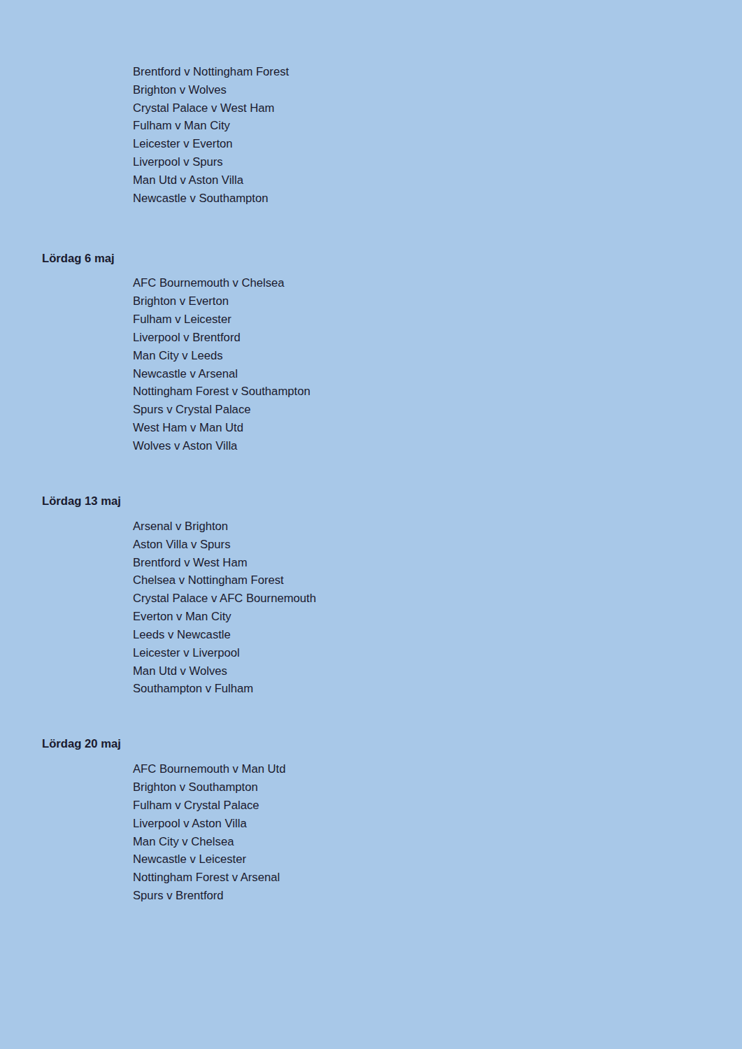Brentford v Nottingham Forest
Brighton v Wolves
Crystal Palace v West Ham
Fulham v Man City
Leicester v Everton
Liverpool v Spurs
Man Utd v Aston Villa
Newcastle v Southampton
Lördag 6 maj
AFC Bournemouth v Chelsea
Brighton v Everton
Fulham v Leicester
Liverpool v Brentford
Man City v Leeds
Newcastle v Arsenal
Nottingham Forest v Southampton
Spurs v Crystal Palace
West Ham v Man Utd
Wolves v Aston Villa
Lördag 13 maj
Arsenal v Brighton
Aston Villa v Spurs
Brentford v West Ham
Chelsea v Nottingham Forest
Crystal Palace v AFC Bournemouth
Everton v Man City
Leeds v Newcastle
Leicester v Liverpool
Man Utd v Wolves
Southampton v Fulham
Lördag 20 maj
AFC Bournemouth v Man Utd
Brighton v Southampton
Fulham v Crystal Palace
Liverpool v Aston Villa
Man City v Chelsea
Newcastle v Leicester
Nottingham Forest v Arsenal
Spurs v Brentford